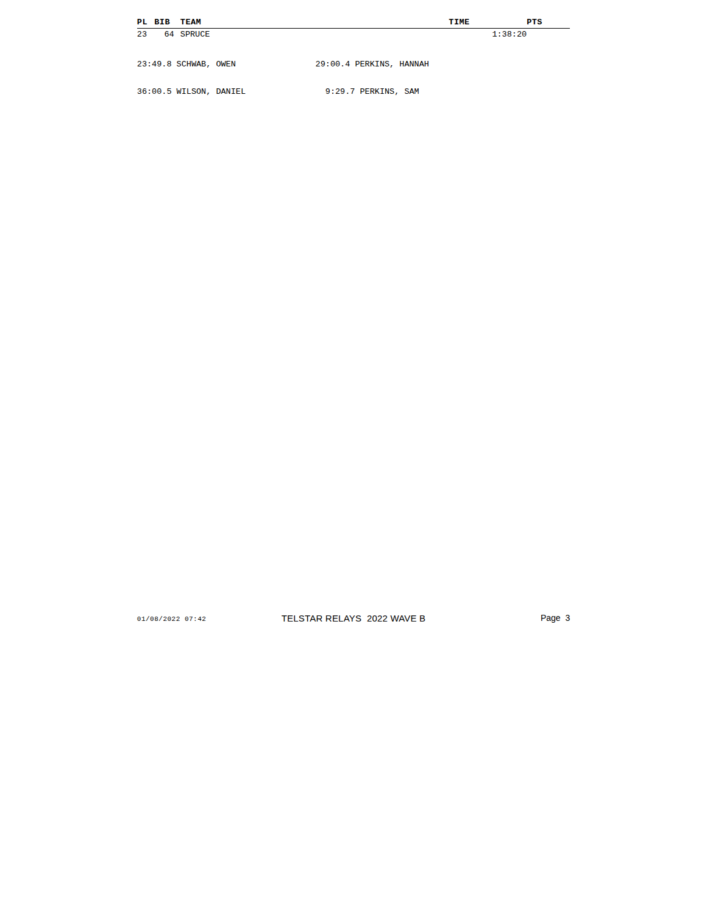| PL | BIB | TEAM | TIME | PTS |
| --- | --- | --- | --- | --- |
| 23 | 64 | SPRUCE | 1:38:20 | |
| 23:49.8 SCHWAB, OWEN 29:00.4 PERKINS, HANNAH 36:00.5 WILSON, DANIEL 9:29.7 PERKINS, SAM |
01/08/2022 07:42 TELSTAR RELAYS 2022 WAVE B Page 3